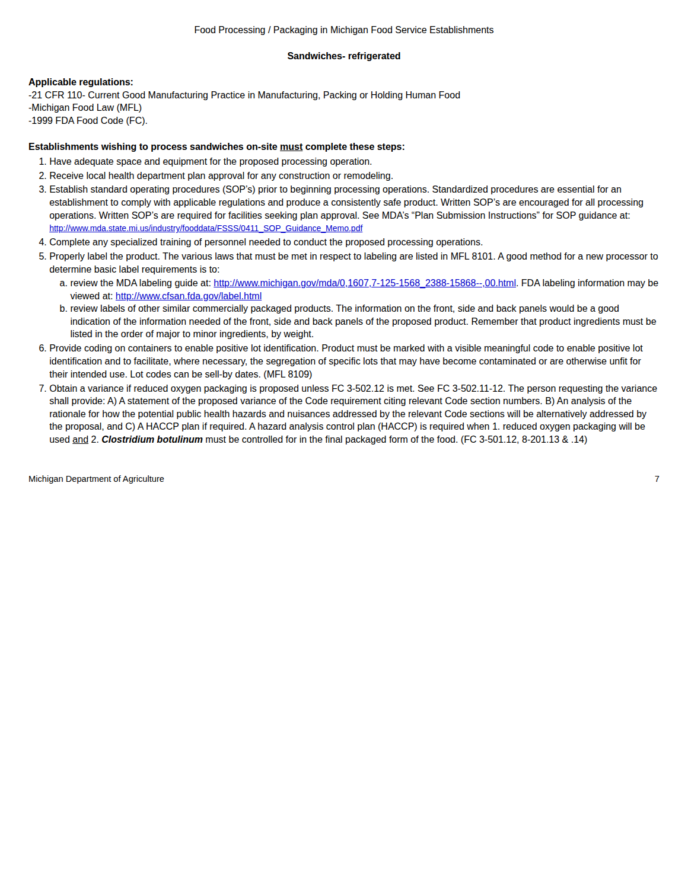Food Processing / Packaging in Michigan Food Service Establishments
Sandwiches- refrigerated
Applicable regulations:
-21 CFR 110- Current Good Manufacturing Practice in Manufacturing, Packing or Holding Human Food
-Michigan Food Law (MFL)
-1999 FDA Food Code (FC).
Establishments wishing to process sandwiches on-site must complete these steps:
Have adequate space and equipment for the proposed processing operation.
Receive local health department plan approval for any construction or remodeling.
Establish standard operating procedures (SOP’s) prior to beginning processing operations. Standardized procedures are essential for an establishment to comply with applicable regulations and produce a consistently safe product. Written SOP’s are encouraged for all processing operations. Written SOP’s are required for facilities seeking plan approval. See MDA’s “Plan Submission Instructions” for SOP guidance at:
http://www.mda.state.mi.us/industry/fooddata/FSSS/0411_SOP_Guidance_Memo.pdf
Complete any specialized training of personnel needed to conduct the proposed processing operations.
Properly label the product. The various laws that must be met in respect to labeling are listed in MFL 8101. A good method for a new processor to determine basic label requirements is to:
review the MDA labeling guide at: http://www.michigan.gov/mda/0,1607,7-125-1568_2388-15868--,00.html. FDA labeling information may be viewed at: http://www.cfsan.fda.gov/label.html
review labels of other similar commercially packaged products. The information on the front, side and back panels would be a good indication of the information needed of the front, side and back panels of the proposed product. Remember that product ingredients must be listed in the order of major to minor ingredients, by weight.
Provide coding on containers to enable positive lot identification. Product must be marked with a visible meaningful code to enable positive lot identification and to facilitate, where necessary, the segregation of specific lots that may have become contaminated or are otherwise unfit for their intended use. Lot codes can be sell-by dates. (MFL 8109)
Obtain a variance if reduced oxygen packaging is proposed unless FC 3-502.12 is met. See FC 3-502.11-12. The person requesting the variance shall provide: A) A statement of the proposed variance of the Code requirement citing relevant Code section numbers. B) An analysis of the rationale for how the potential public health hazards and nuisances addressed by the relevant Code sections will be alternatively addressed by the proposal, and C) A HACCP plan if required. A hazard analysis control plan (HACCP) is required when 1. reduced oxygen packaging will be used and 2. Clostridium botulinum must be controlled for in the final packaged form of the food. (FC 3-501.12, 8-201.13 & .14)
Michigan Department of Agriculture 7